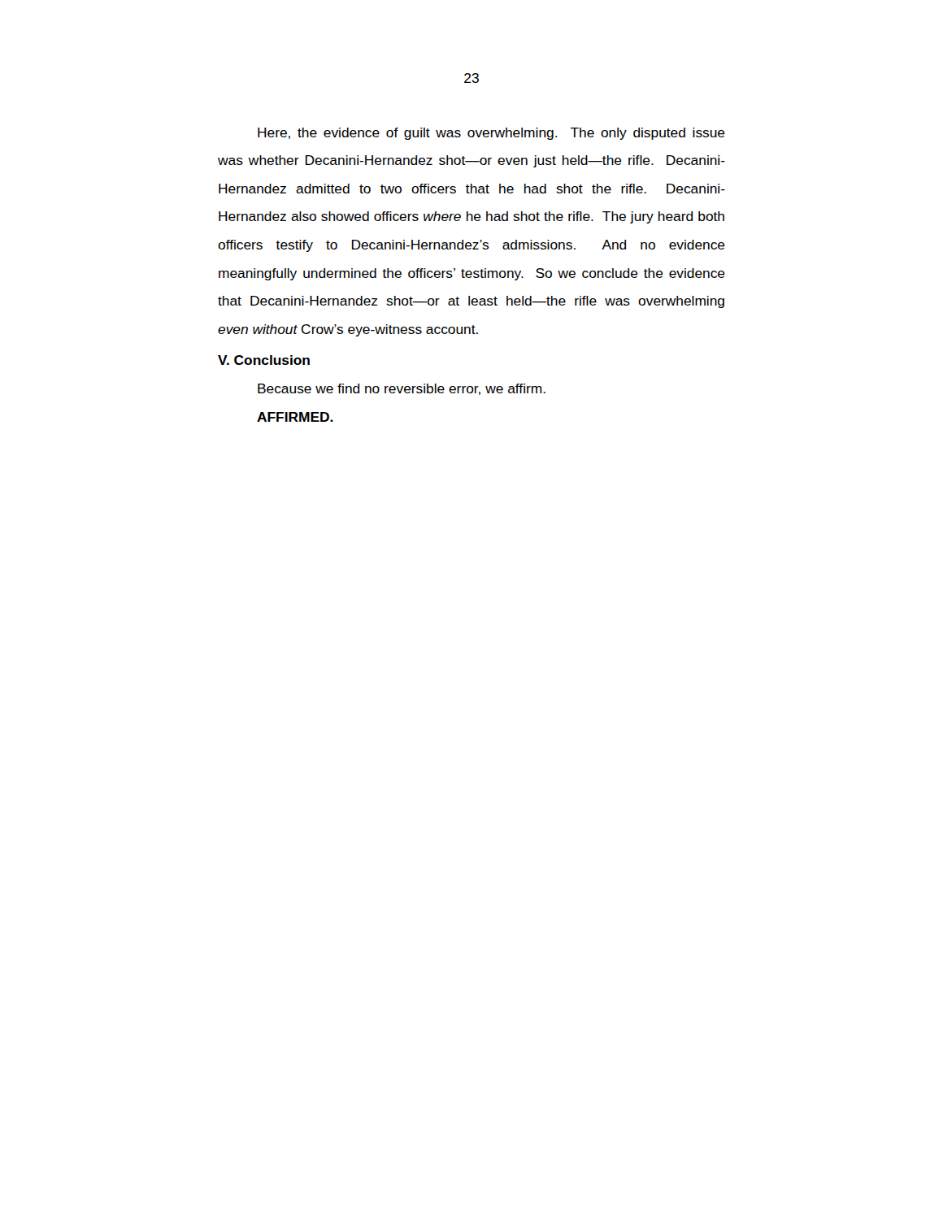23
Here, the evidence of guilt was overwhelming. The only disputed issue was whether Decanini-Hernandez shot—or even just held—the rifle. Decanini-Hernandez admitted to two officers that he had shot the rifle. Decanini-Hernandez also showed officers where he had shot the rifle. The jury heard both officers testify to Decanini-Hernandez’s admissions. And no evidence meaningfully undermined the officers’ testimony. So we conclude the evidence that Decanini-Hernandez shot—or at least held—the rifle was overwhelming even without Crow’s eye-witness account.
V. Conclusion
Because we find no reversible error, we affirm.
AFFIRMED.